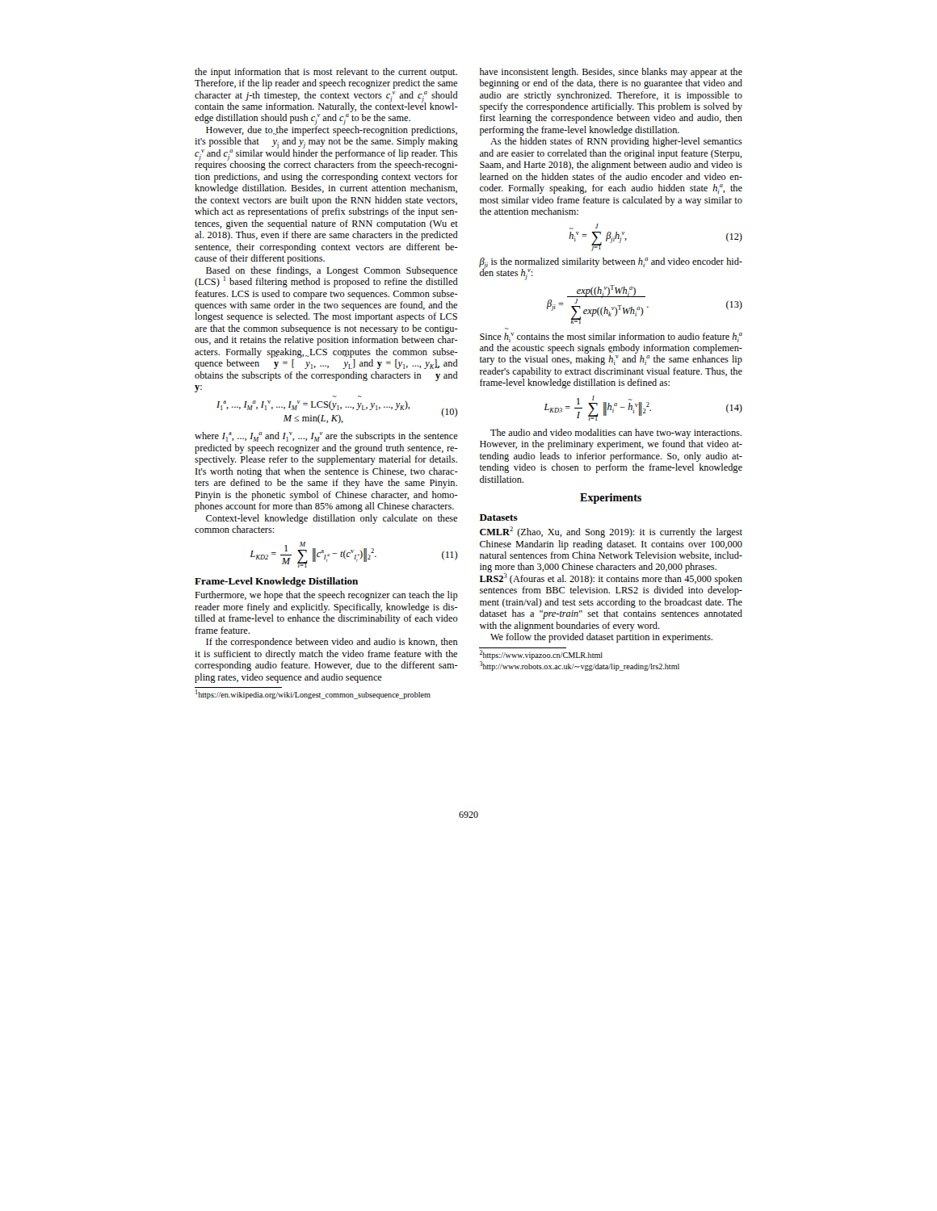the input information that is most relevant to the current output. Therefore, if the lip reader and speech recognizer predict the same character at j-th timestep, the context vectors cjv and cja should contain the same information. Naturally, the context-level knowledge distillation should push cjv and cja to be the same.
However, due to the imperfect speech-recognition predictions, it's possible that yj and yj may not be the same. Simply making cjv and cja similar would hinder the performance of lip reader. This requires choosing the correct characters from the speech-recognition predictions, and using the corresponding context vectors for knowledge distillation. Besides, in current attention mechanism, the context vectors are built upon the RNN hidden state vectors, which act as representations of prefix substrings of the input sentences, given the sequential nature of RNN computation (Wu et al. 2018). Thus, even if there are same characters in the predicted sentence, their corresponding context vectors are different because of their different positions.
Based on these findings, a Longest Common Subsequence (LCS) 1 based filtering method is proposed to refine the distilled features. LCS is used to compare two sequences. Common subsequences with same order in the two sequences are found, and the longest sequence is selected. The most important aspects of LCS are that the common subsequence is not necessary to be contiguous, and it retains the relative position information between characters. Formally speaking, LCS computes the common subsequence between y = [y1, ..., yL] and y = [y1, ..., yK], and obtains the subscripts of the corresponding characters in y and y:
I1a, ..., IMa, I1v, ..., IMv = LCS(y1, ..., yL, y1, ..., yK),
M ≤ min(L, K),
(10)
where I1a, ..., IMa and I1v, ..., IMv are the subscripts in the sentence predicted by speech recognizer and the ground truth sentence, respectively. Please refer to the supplementary material for details. It's worth noting that when the sentence is Chinese, two characters are defined to be the same if they have the same Pinyin. Pinyin is the phonetic symbol of Chinese character, and homophones account for more than 85% among all Chinese characters.
Context-level knowledge distillation only calculate on these common characters:
LKD2 = 1 M M∑i=1 ‖caIia − t(cvIiv)‖22.
(11)
Frame-Level Knowledge Distillation
Furthermore, we hope that the speech recognizer can teach the lip reader more finely and explicitly. Specifically, knowledge is distilled at frame-level to enhance the discriminability of each video frame feature.
If the correspondence between video and audio is known, then it is sufficient to directly match the video frame feature with the corresponding audio feature. However, due to the different sampling rates, video sequence and audio sequence
1https://en.wikipedia.org/wiki/Longest_common_subsequence_problem
have inconsistent length. Besides, since blanks may appear at the beginning or end of the data, there is no guarantee that video and audio are strictly synchronized. Therefore, it is impossible to specify the correspondence artificially. This problem is solved by first learning the correspondence between video and audio, then performing the frame-level knowledge distillation.
As the hidden states of RNN providing higher-level semantics and are easier to correlated than the original input feature (Sterpu, Saam, and Harte 2018), the alignment between audio and video is learned on the hidden states of the audio encoder and video encoder. Formally speaking, for each audio hidden state hia, the most similar video frame feature is calculated by a way similar to the attention mechanism:
hiv = J∑j=1 βjihjv,
(12)
βji is the normalized similarity between hia and video encoder hidden states hjv:
βji = exp((hjv)TWhia) J∑k=1 exp((hkv)TWhia) .
(13)
Since hiv contains the most similar information to audio feature hia and the acoustic speech signals embody information complementary to the visual ones, making hiv and hia the same enhances lip reader's capability to extract discriminant visual feature. Thus, the frame-level knowledge distillation is defined as:
LKD3 = 1 I I∑i=1 ‖hia − hiv‖22.
(14)
The audio and video modalities can have two-way interactions. However, in the preliminary experiment, we found that video attending audio leads to inferior performance. So, only audio attending video is chosen to perform the frame-level knowledge distillation.
Experiments
Datasets
CMLR2 (Zhao, Xu, and Song 2019): it is currently the largest Chinese Mandarin lip reading dataset. It contains over 100,000 natural sentences from China Network Television website, including more than 3,000 Chinese characters and 20,000 phrases.
LRS23 (Afouras et al. 2018): it contains more than 45,000 spoken sentences from BBC television. LRS2 is divided into development (train/val) and test sets according to the broadcast date. The dataset has a "pre-train" set that contains sentences annotated with the alignment boundaries of every word.
We follow the provided dataset partition in experiments.
2https://www.vipazoo.cn/CMLR.html
3http://www.robots.ox.ac.uk/∼vgg/data/lip_reading/lrs2.html
6920